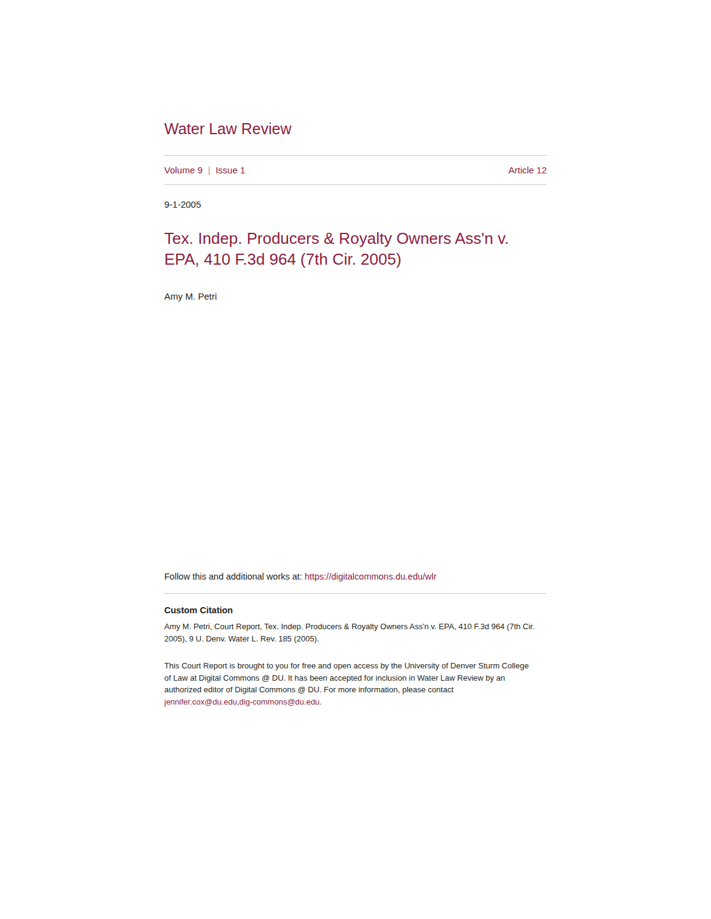Water Law Review
Volume 9|Issue 1
Article 12
9-1-2005
Tex. Indep. Producers & Royalty Owners Ass'n v. EPA, 410 F.3d 964 (7th Cir. 2005)
Amy M. Petri
Follow this and additional works at: https://digitalcommons.du.edu/wlr
Custom Citation
Amy M. Petri, Court Report, Tex. Indep. Producers & Royalty Owners Ass'n v. EPA, 410 F.3d 964 (7th Cir. 2005), 9 U. Denv. Water L. Rev. 185 (2005).
This Court Report is brought to you for free and open access by the University of Denver Sturm College of Law at Digital Commons @ DU. It has been accepted for inclusion in Water Law Review by an authorized editor of Digital Commons @ DU. For more information, please contact jennifer.cox@du.edu,dig-commons@du.edu.